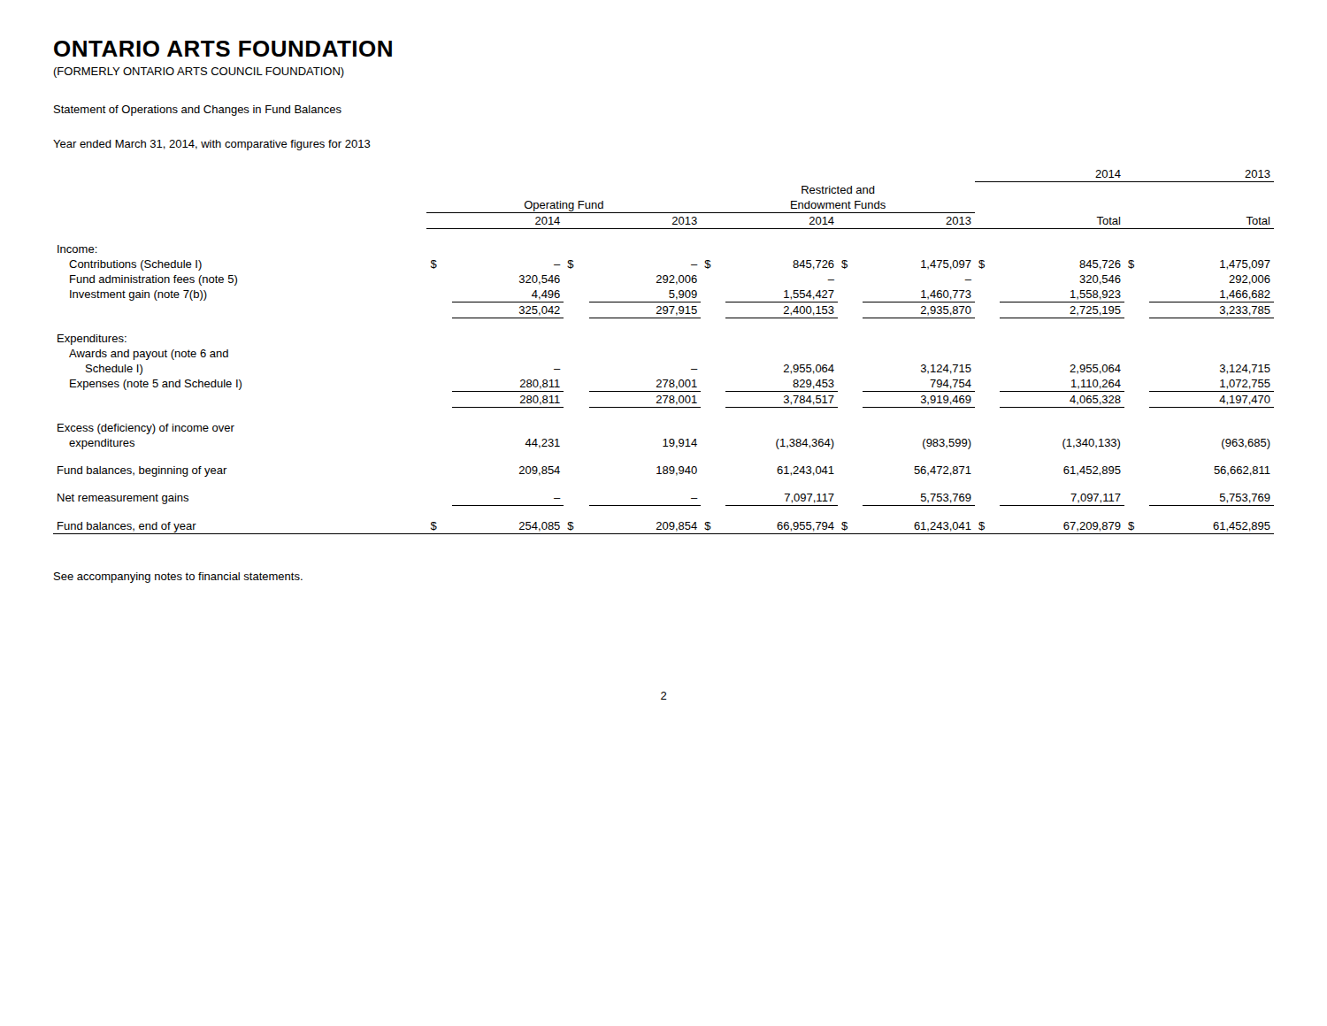ONTARIO ARTS FOUNDATION
(FORMERLY ONTARIO ARTS COUNCIL FOUNDATION)
Statement of Operations and Changes in Fund Balances
Year ended March 31, 2014, with comparative figures for 2013
| | | 2014 | 2013 |
| | | Restricted and | | |
| | Operating Fund | Endowment Funds | | |
| | 2014 | 2013 | 2014 | 2013 | Total | Total |
| Income: | |
| Contributions (Schedule I) | $ | – | $ | – | $ | 845,726 | $ | 1,475,097 | $ | 845,726 | $ | 1,475,097 |
| Fund administration fees (note 5) | | 320,546 | | 292,006 | | – | | – | | 320,546 | | 292,006 |
| Investment gain (note 7(b)) | | 4,496 | | 5,909 | | 1,554,427 | | 1,460,773 | | 1,558,923 | | 1,466,682 |
| | | 325,042 | | 297,915 | | 2,400,153 | | 2,935,870 | | 2,725,195 | | 3,233,785 |
| Expenditures: | |
| Awards and payout (note 6 and | |
| Schedule I) | | – | | – | | 2,955,064 | | 3,124,715 | | 2,955,064 | | 3,124,715 |
| Expenses (note 5 and Schedule I) | | 280,811 | | 278,001 | | 829,453 | | 794,754 | | 1,110,264 | | 1,072,755 |
| | | 280,811 | | 278,001 | | 3,784,517 | | 3,919,469 | | 4,065,328 | | 4,197,470 |
| Excess (deficiency) of income over | |
| expenditures | | 44,231 | | 19,914 | | (1,384,364) | | (983,599) | | (1,340,133) | | (963,685) |
| Fund balances, beginning of year | | 209,854 | | 189,940 | | 61,243,041 | | 56,472,871 | | 61,452,895 | | 56,662,811 |
| Net remeasurement gains | | – | | – | | 7,097,117 | | 5,753,769 | | 7,097,117 | | 5,753,769 |
| Fund balances, end of year | $ | 254,085 | $ | 209,854 | $ | 66,955,794 | $ | 61,243,041 | $ | 67,209,879 | $ | 61,452,895 |
See accompanying notes to financial statements.
2